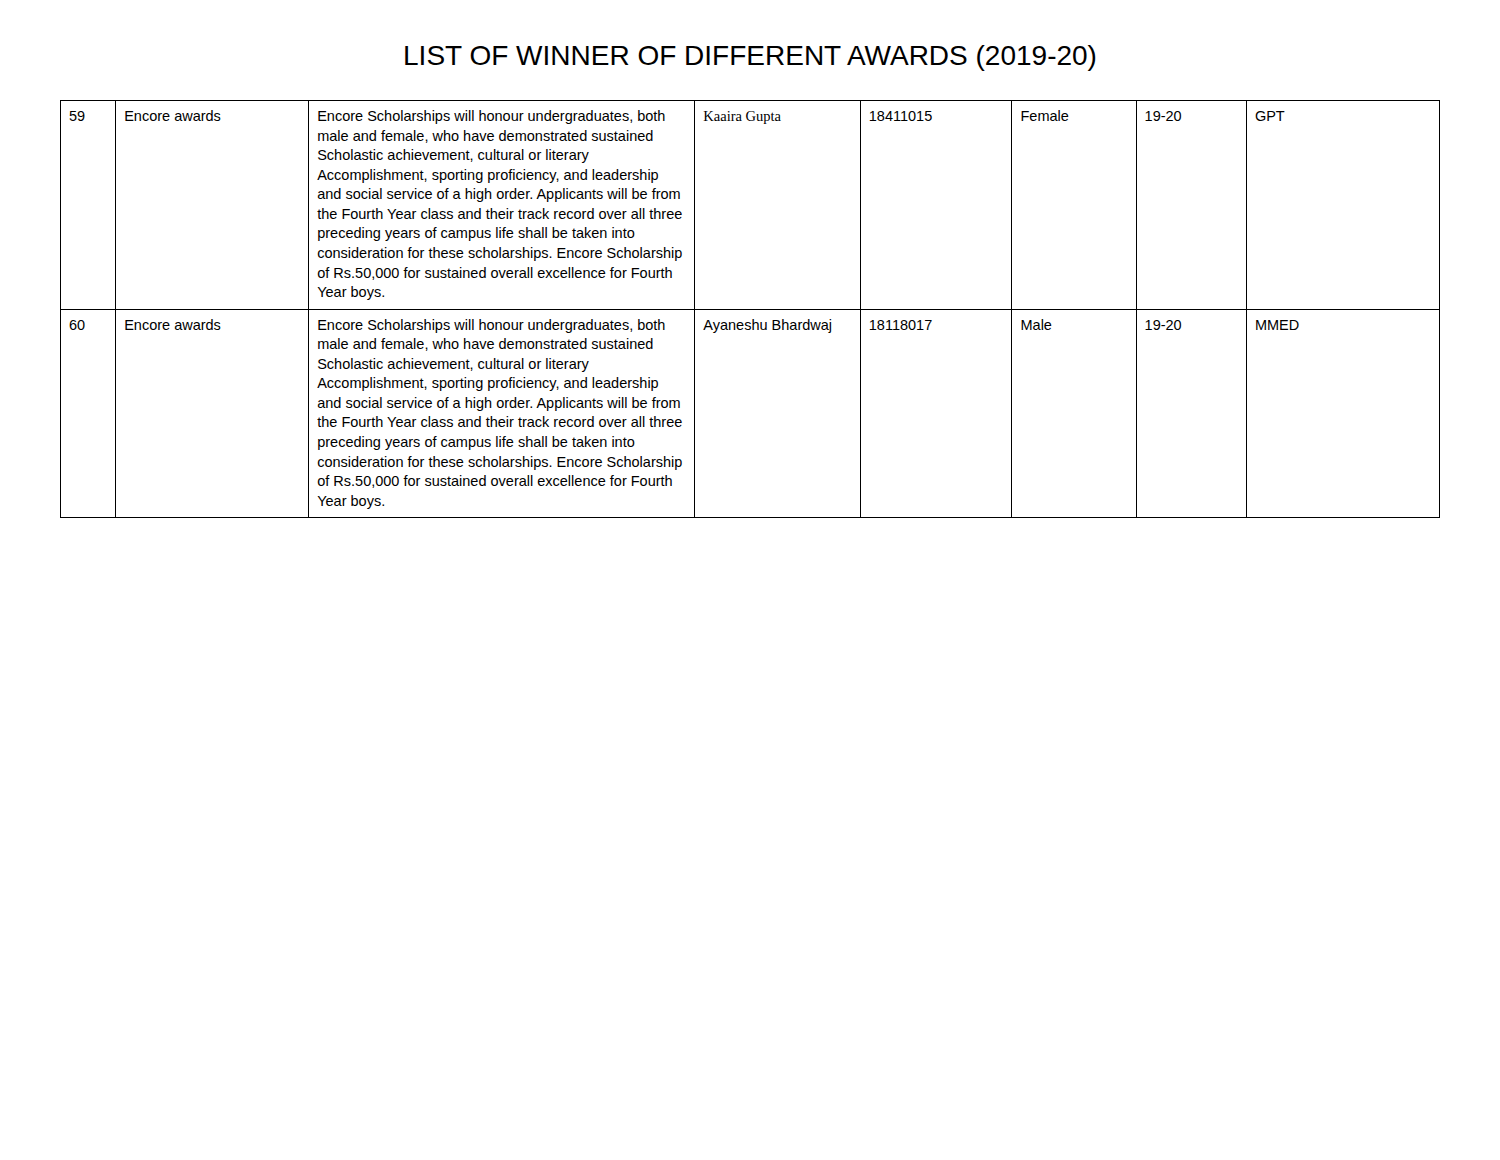LIST OF WINNER OF DIFFERENT AWARDS (2019-20)
| 59 | Encore awards | Encore Scholarships will honour undergraduates, both male and female, who have demonstrated sustained Scholastic achievement, cultural or literary Accomplishment, sporting proficiency, and leadership and social service of a high order. Applicants will be from the Fourth Year class and their track record over all three preceding years of campus life shall be taken into consideration for these scholarships. Encore Scholarship of Rs.50,000 for sustained overall excellence for Fourth Year boys. | Kaaira Gupta | 18411015 | Female | 19-20 | GPT |
| 60 | Encore awards | Encore Scholarships will honour undergraduates, both male and female, who have demonstrated sustained Scholastic achievement, cultural or literary Accomplishment, sporting proficiency, and leadership and social service of a high order. Applicants will be from the Fourth Year class and their track record over all three preceding years of campus life shall be taken into consideration for these scholarships. Encore Scholarship of Rs.50,000 for sustained overall excellence for Fourth Year boys. | Ayaneshu Bhardwaj | 18118017 | Male | 19-20 | MMED |